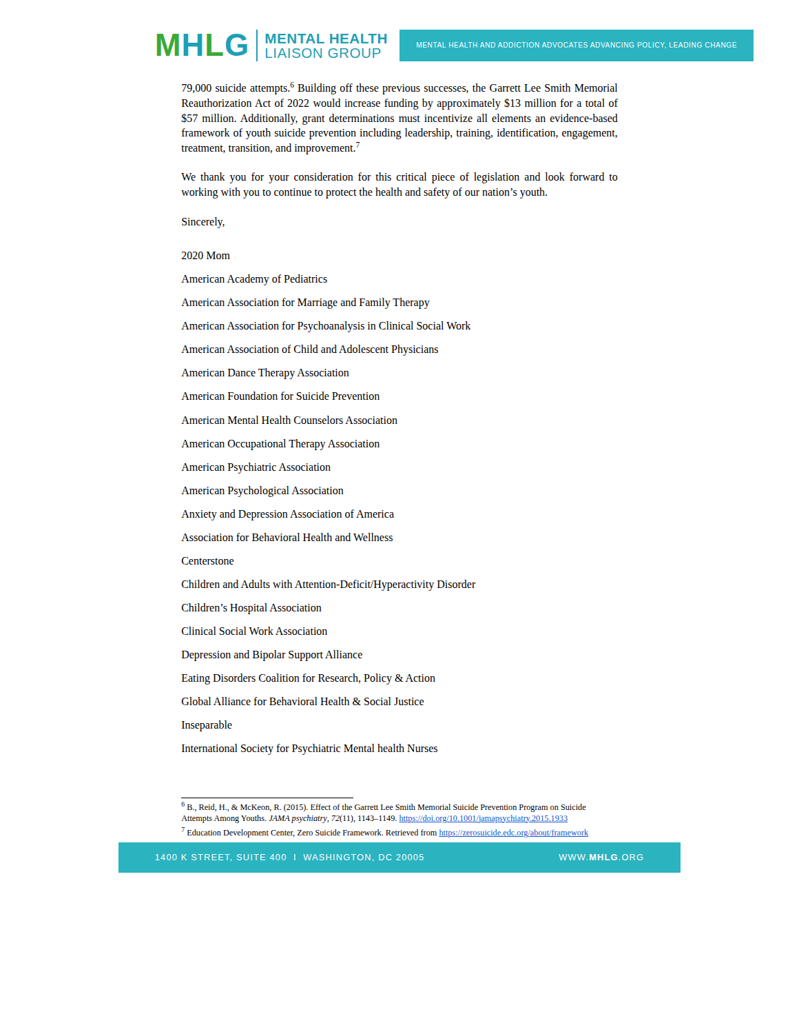MHLG
MENTAL HEALTH
LIAISON GROUP
Mental Health and Addiction Advocates Advancing Policy, Leading Change
79,000 suicide attempts.6 Building off these previous successes, the Garrett Lee Smith Memorial Reauthorization Act of 2022 would increase funding by approximately $13 million for a total of $57 million. Additionally, grant determinations must incentivize all elements an evidence-based framework of youth suicide prevention including leadership, training, identification, engagement, treatment, transition, and improvement.7
We thank you for your consideration for this critical piece of legislation and look forward to working with you to continue to protect the health and safety of our nation’s youth.
Sincerely,
2020 Mom
American Academy of Pediatrics
American Association for Marriage and Family Therapy
American Association for Psychoanalysis in Clinical Social Work
American Association of Child and Adolescent Physicians
American Dance Therapy Association
American Foundation for Suicide Prevention
American Mental Health Counselors Association
American Occupational Therapy Association
American Psychiatric Association
American Psychological Association
Anxiety and Depression Association of America
Association for Behavioral Health and Wellness
Centerstone
Children and Adults with Attention-Deficit/Hyperactivity Disorder
Children’s Hospital Association
Clinical Social Work Association
Depression and Bipolar Support Alliance
Eating Disorders Coalition for Research, Policy & Action
Global Alliance for Behavioral Health & Social Justice
Inseparable
International Society for Psychiatric Mental health Nurses
6 B., Reid, H., & McKeon, R. (2015). Effect of the Garrett Lee Smith Memorial Suicide Prevention Program on Suicide Attempts Among Youths. JAMA psychiatry, 72(11), 1143–1149. https://doi.org/10.1001/jamapsychiatry.2015.1933
7 Education Development Center, Zero Suicide Framework. Retrieved from https://zerosuicide.edc.org/about/framework
1400 K STREET, SUITE 400 I WASHINGTON, DC 20005
WWW.MHLG.ORG